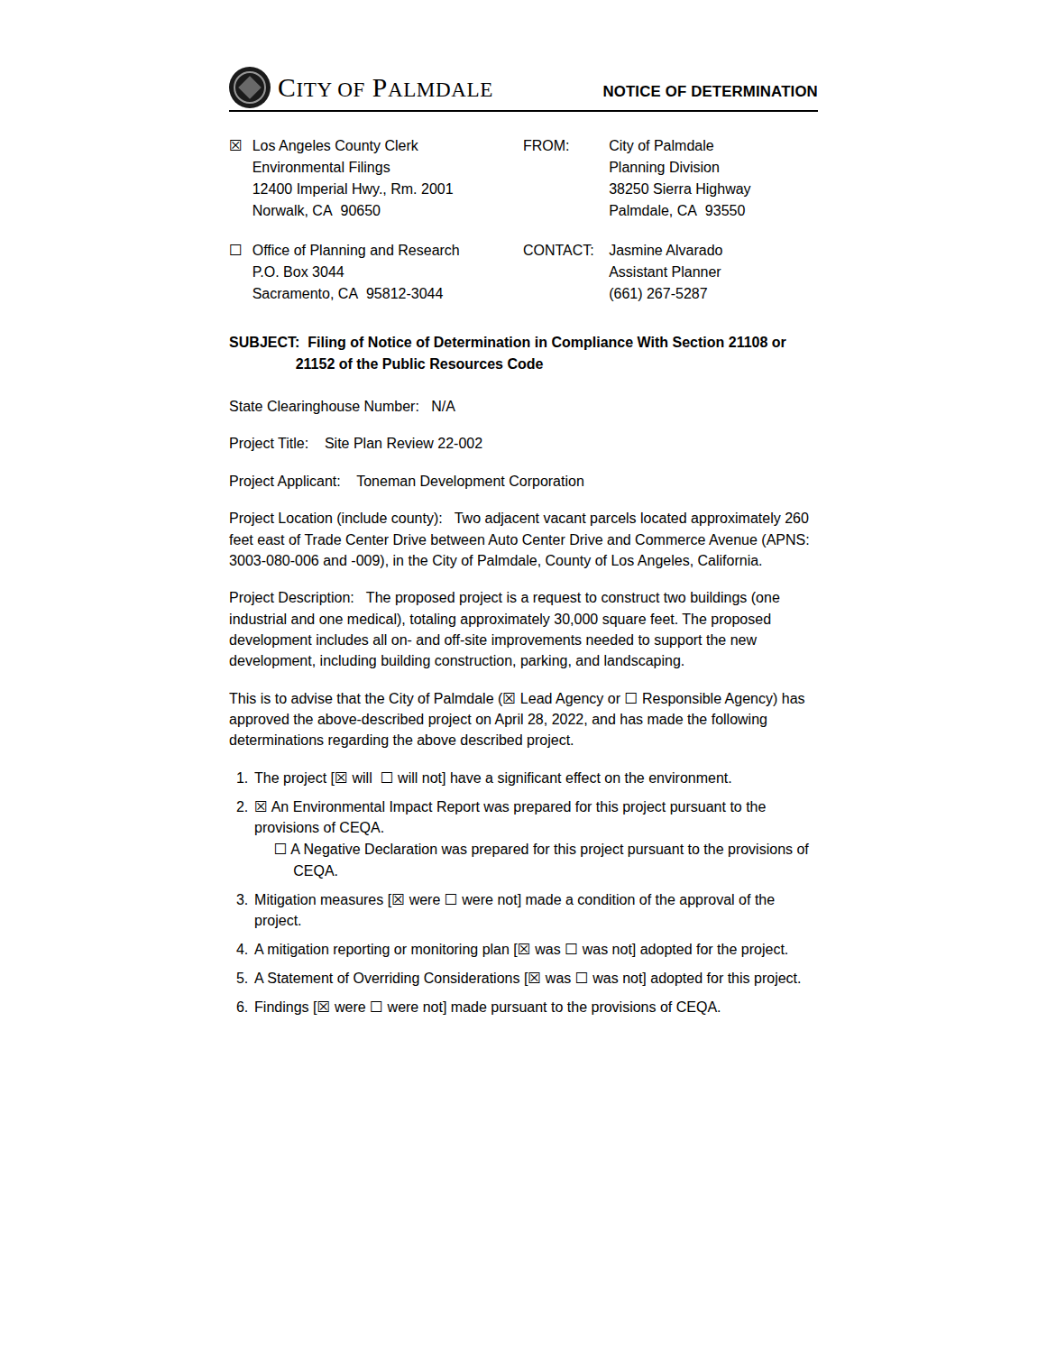CITY OF PALMDALE
NOTICE OF DETERMINATION
| ☒ | Los Angeles County Clerk Environmental Filings 12400 Imperial Hwy., Rm. 2001 Norwalk, CA 90650 | FROM: | City of Palmdale Planning Division 38250 Sierra Highway Palmdale, CA 93550 |
| ☐ | Office of Planning and Research P.O. Box 3044 Sacramento, CA 95812-3044 | CONTACT: | Jasmine Alvarado Assistant Planner (661) 267-5287 |
SUBJECT: Filing of Notice of Determination in Compliance With Section 21108 or
21152 of the Public Resources Code
State Clearinghouse Number: N/A
Project Title: Site Plan Review 22-002
Project Applicant: Toneman Development Corporation
Project Location (include county): Two adjacent vacant parcels located approximately 260 feet east of Trade Center Drive between Auto Center Drive and Commerce Avenue (APNS: 3003-080-006 and -009), in the City of Palmdale, County of Los Angeles, California.
Project Description: The proposed project is a request to construct two buildings (one industrial and one medical), totaling approximately 30,000 square feet. The proposed development includes all on- and off-site improvements needed to support the new development, including building construction, parking, and landscaping.
This is to advise that the City of Palmdale (☒ Lead Agency or ☐ Responsible Agency) has approved the above-described project on April 28, 2022, and has made the following determinations regarding the above described project.
The project [☒ will ☐ will not] have a significant effect on the environment.
☒ An Environmental Impact Report was prepared for this project pursuant to the provisions of CEQA.
☐ A Negative Declaration was prepared for this project pursuant to the provisions of CEQA.
Mitigation measures [☒ were ☐ were not] made a condition of the approval of the project.
A mitigation reporting or monitoring plan [☒ was ☐ was not] adopted for the project.
A Statement of Overriding Considerations [☒ was ☐ was not] adopted for this project.
Findings [☒ were ☐ were not] made pursuant to the provisions of CEQA.